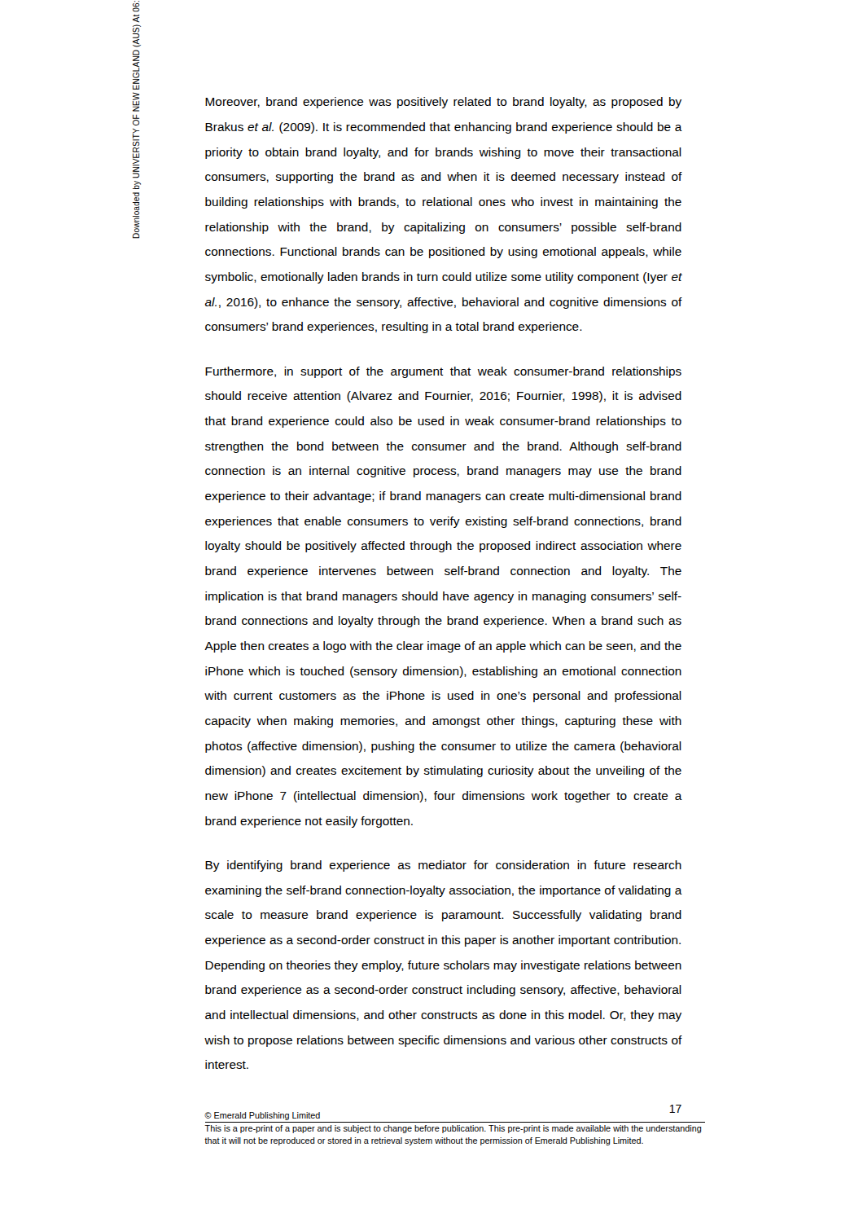Downloaded by UNIVERSITY OF NEW ENGLAND (AUS) At 06:35 26 January 2018 (PT)
Moreover, brand experience was positively related to brand loyalty, as proposed by Brakus et al. (2009). It is recommended that enhancing brand experience should be a priority to obtain brand loyalty, and for brands wishing to move their transactional consumers, supporting the brand as and when it is deemed necessary instead of building relationships with brands, to relational ones who invest in maintaining the relationship with the brand, by capitalizing on consumers’ possible self-brand connections. Functional brands can be positioned by using emotional appeals, while symbolic, emotionally laden brands in turn could utilize some utility component (Iyer et al., 2016), to enhance the sensory, affective, behavioral and cognitive dimensions of consumers’ brand experiences, resulting in a total brand experience.
Furthermore, in support of the argument that weak consumer-brand relationships should receive attention (Alvarez and Fournier, 2016; Fournier, 1998), it is advised that brand experience could also be used in weak consumer-brand relationships to strengthen the bond between the consumer and the brand. Although self-brand connection is an internal cognitive process, brand managers may use the brand experience to their advantage; if brand managers can create multi-dimensional brand experiences that enable consumers to verify existing self-brand connections, brand loyalty should be positively affected through the proposed indirect association where brand experience intervenes between self-brand connection and loyalty. The implication is that brand managers should have agency in managing consumers’ self-brand connections and loyalty through the brand experience. When a brand such as Apple then creates a logo with the clear image of an apple which can be seen, and the iPhone which is touched (sensory dimension), establishing an emotional connection with current customers as the iPhone is used in one’s personal and professional capacity when making memories, and amongst other things, capturing these with photos (affective dimension), pushing the consumer to utilize the camera (behavioral dimension) and creates excitement by stimulating curiosity about the unveiling of the new iPhone 7 (intellectual dimension), four dimensions work together to create a brand experience not easily forgotten.
By identifying brand experience as mediator for consideration in future research examining the self-brand connection-loyalty association, the importance of validating a scale to measure brand experience is paramount. Successfully validating brand experience as a second-order construct in this paper is another important contribution. Depending on theories they employ, future scholars may investigate relations between brand experience as a second-order construct including sensory, affective, behavioral and intellectual dimensions, and other constructs as done in this model. Or, they may wish to propose relations between specific dimensions and various other constructs of interest.
17
© Emerald Publishing Limited
This is a pre-print of a paper and is subject to change before publication. This pre-print is made available with the understanding that it will not be reproduced or stored in a retrieval system without the permission of Emerald Publishing Limited.